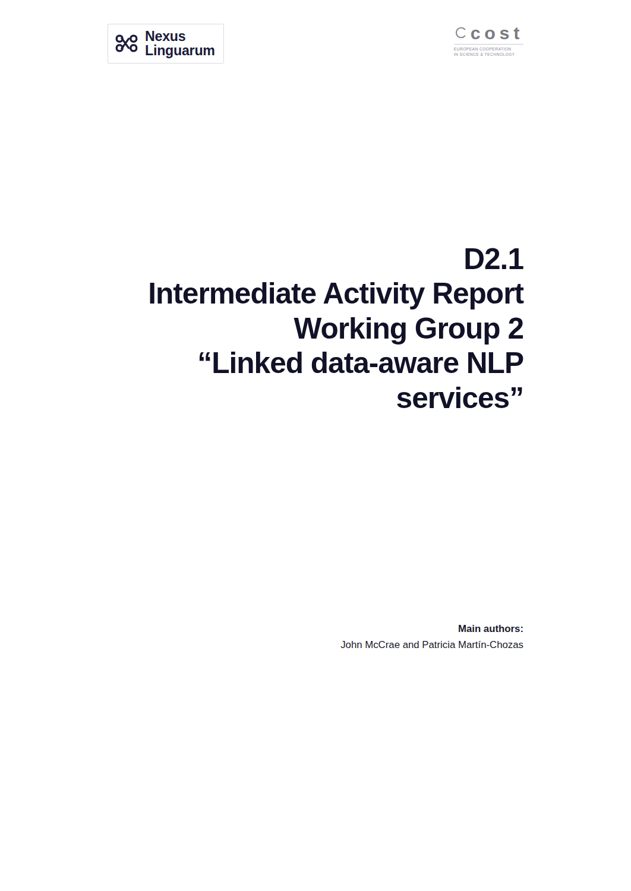Nexus
Linguarum
cost
European Cooperation
in Science & Technology
D2.1 Intermediate Activity Report Working Group 2 “Linked data-aware NLP services”
Main authors:
John McCrae and Patricia Martín-Chozas